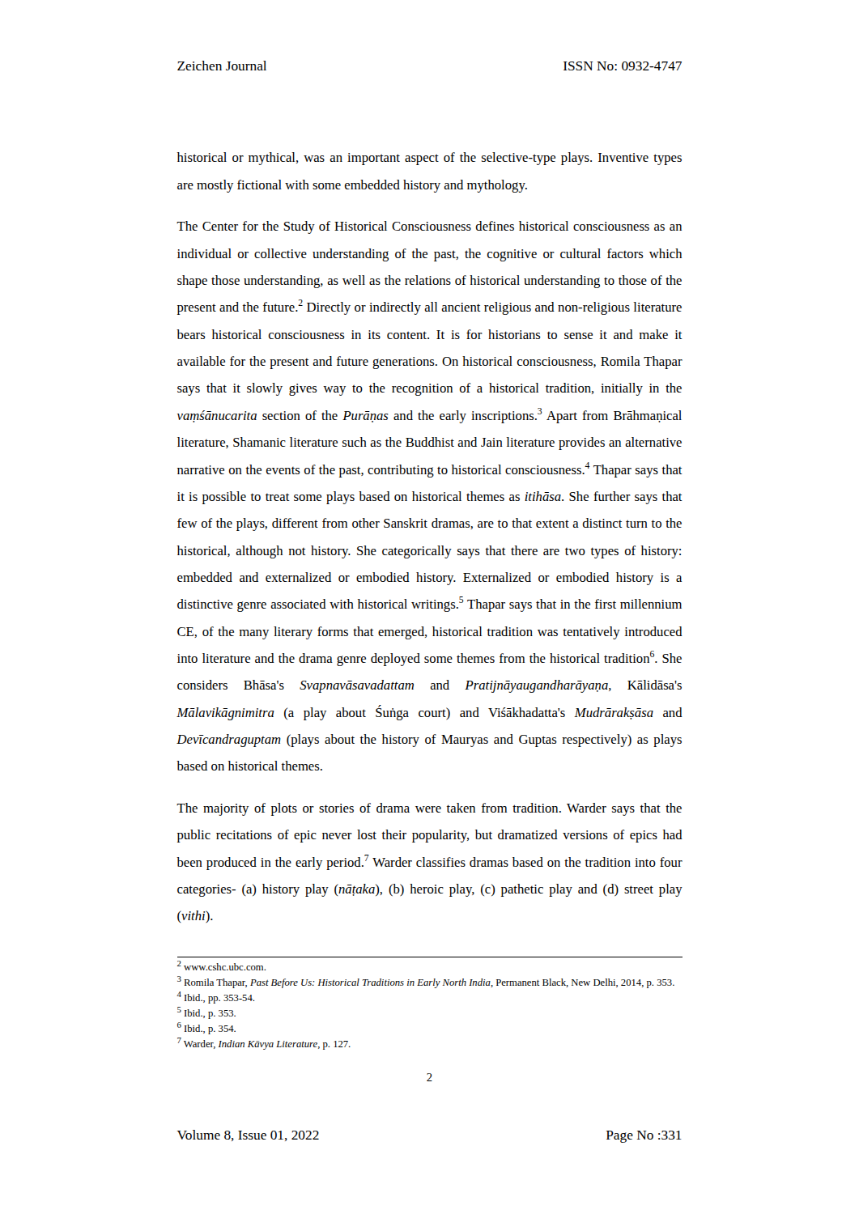Zeichen Journal
ISSN No: 0932-4747
historical or mythical, was an important aspect of the selective-type plays. Inventive types are mostly fictional with some embedded history and mythology.
The Center for the Study of Historical Consciousness defines historical consciousness as an individual or collective understanding of the past, the cognitive or cultural factors which shape those understanding, as well as the relations of historical understanding to those of the present and the future.2 Directly or indirectly all ancient religious and non-religious literature bears historical consciousness in its content. It is for historians to sense it and make it available for the present and future generations. On historical consciousness, Romila Thapar says that it slowly gives way to the recognition of a historical tradition, initially in the vaṃśānucarita section of the Purāṇas and the early inscriptions.3 Apart from Brāhmaṇical literature, Shamanic literature such as the Buddhist and Jain literature provides an alternative narrative on the events of the past, contributing to historical consciousness.4 Thapar says that it is possible to treat some plays based on historical themes as itihāsa. She further says that few of the plays, different from other Sanskrit dramas, are to that extent a distinct turn to the historical, although not history. She categorically says that there are two types of history: embedded and externalized or embodied history. Externalized or embodied history is a distinctive genre associated with historical writings.5 Thapar says that in the first millennium CE, of the many literary forms that emerged, historical tradition was tentatively introduced into literature and the drama genre deployed some themes from the historical tradition6. She considers Bhāsa's Svapnavāsavadattam and Pratijnāyaugandharāyaṇa, Kālidāsa's Mālavikāgnimitra (a play about Śuṅga court) and Viśākhadatta's Mudrārakṣāsa and Devīcandraguptam (plays about the history of Mauryas and Guptas respectively) as plays based on historical themes.
The majority of plots or stories of drama were taken from tradition. Warder says that the public recitations of epic never lost their popularity, but dramatized versions of epics had been produced in the early period.7 Warder classifies dramas based on the tradition into four categories- (a) history play (nāṭaka), (b) heroic play, (c) pathetic play and (d) street play (vithi).
2 www.cshc.ubc.com.
3 Romila Thapar, Past Before Us: Historical Traditions in Early North India, Permanent Black, New Delhi, 2014, p. 353.
4 Ibid., pp. 353-54.
5 Ibid., p. 353.
6 Ibid., p. 354.
7 Warder, Indian Kāvya Literature, p. 127.
2
Volume 8, Issue 01, 2022
Page No :331